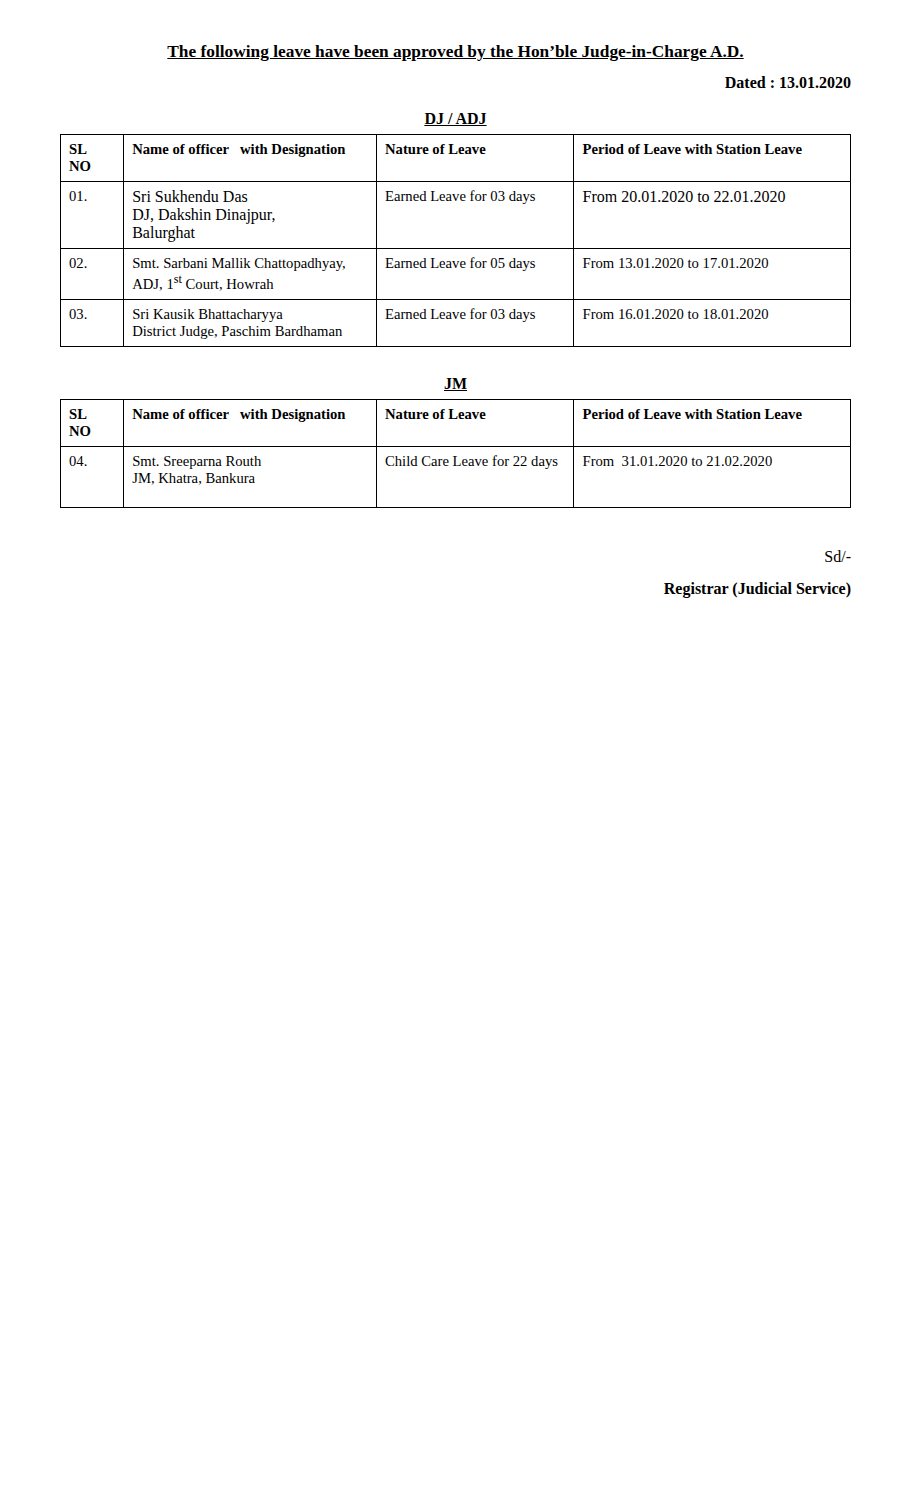The following leave have been approved by the Hon’ble Judge-in-Charge A.D.
Dated : 13.01.2020
DJ / ADJ
| SL NO | Name of officer with Designation | Nature of Leave | Period of Leave with Station Leave |
| --- | --- | --- | --- |
| 01. | Sri Sukhendu Das DJ, Dakshin Dinajpur, Balurghat | Earned Leave for 03 days | From 20.01.2020 to 22.01.2020 |
| 02. | Smt. Sarbani Mallik Chattopadhyay, ADJ, 1 st Court, Howrah | Earned Leave for 05 days | From 13.01.2020 to 17.01.2020 |
| 03. | Sri Kausik Bhattacharyya District Judge, Paschim Bardhaman | Earned Leave for 03 days | From 16.01.2020 to 18.01.2020 |
JM
| SL NO | Name of officer with Designation | Nature of Leave | Period of Leave with Station Leave |
| --- | --- | --- | --- |
| 04. | Smt. Sreeparna Routh JM, Khatra, Bankura | Child Care Leave for 22 days | From 31.01.2020 to 21.02.2020 |
Sd/-
Registrar (Judicial Service)